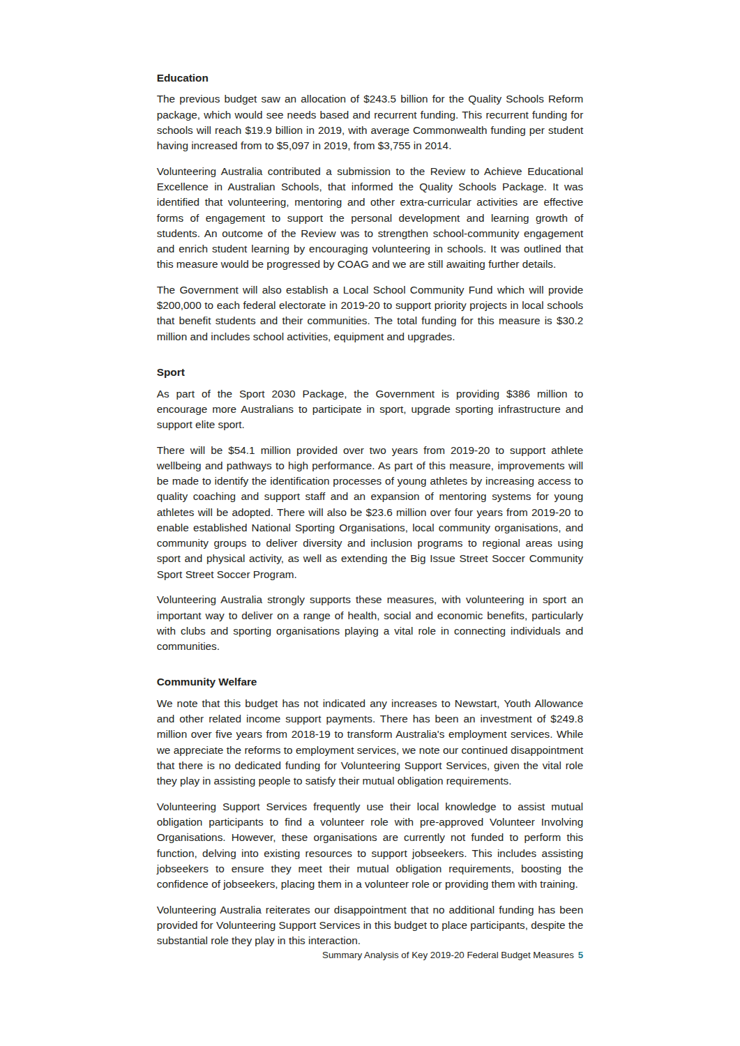Education
The previous budget saw an allocation of $243.5 billion for the Quality Schools Reform package, which would see needs based and recurrent funding. This recurrent funding for schools will reach $19.9 billion in 2019, with average Commonwealth funding per student having increased from to $5,097 in 2019, from $3,755 in 2014.
Volunteering Australia contributed a submission to the Review to Achieve Educational Excellence in Australian Schools, that informed the Quality Schools Package. It was identified that volunteering, mentoring and other extra-curricular activities are effective forms of engagement to support the personal development and learning growth of students. An outcome of the Review was to strengthen school-community engagement and enrich student learning by encouraging volunteering in schools. It was outlined that this measure would be progressed by COAG and we are still awaiting further details.
The Government will also establish a Local School Community Fund which will provide $200,000 to each federal electorate in 2019-20 to support priority projects in local schools that benefit students and their communities. The total funding for this measure is $30.2 million and includes school activities, equipment and upgrades.
Sport
As part of the Sport 2030 Package, the Government is providing $386 million to encourage more Australians to participate in sport, upgrade sporting infrastructure and support elite sport.
There will be $54.1 million provided over two years from 2019-20 to support athlete wellbeing and pathways to high performance. As part of this measure, improvements will be made to identify the identification processes of young athletes by increasing access to quality coaching and support staff and an expansion of mentoring systems for young athletes will be adopted. There will also be $23.6 million over four years from 2019-20 to enable established National Sporting Organisations, local community organisations, and community groups to deliver diversity and inclusion programs to regional areas using sport and physical activity, as well as extending the Big Issue Street Soccer Community Sport Street Soccer Program.
Volunteering Australia strongly supports these measures, with volunteering in sport an important way to deliver on a range of health, social and economic benefits, particularly with clubs and sporting organisations playing a vital role in connecting individuals and communities.
Community Welfare
We note that this budget has not indicated any increases to Newstart, Youth Allowance and other related income support payments. There has been an investment of $249.8 million over five years from 2018-19 to transform Australia's employment services. While we appreciate the reforms to employment services, we note our continued disappointment that there is no dedicated funding for Volunteering Support Services, given the vital role they play in assisting people to satisfy their mutual obligation requirements.
Volunteering Support Services frequently use their local knowledge to assist mutual obligation participants to find a volunteer role with pre-approved Volunteer Involving Organisations. However, these organisations are currently not funded to perform this function, delving into existing resources to support jobseekers. This includes assisting jobseekers to ensure they meet their mutual obligation requirements, boosting the confidence of jobseekers, placing them in a volunteer role or providing them with training.
Volunteering Australia reiterates our disappointment that no additional funding has been provided for Volunteering Support Services in this budget to place participants, despite the substantial role they play in this interaction.
Summary Analysis of Key 2019-20 Federal Budget Measures5